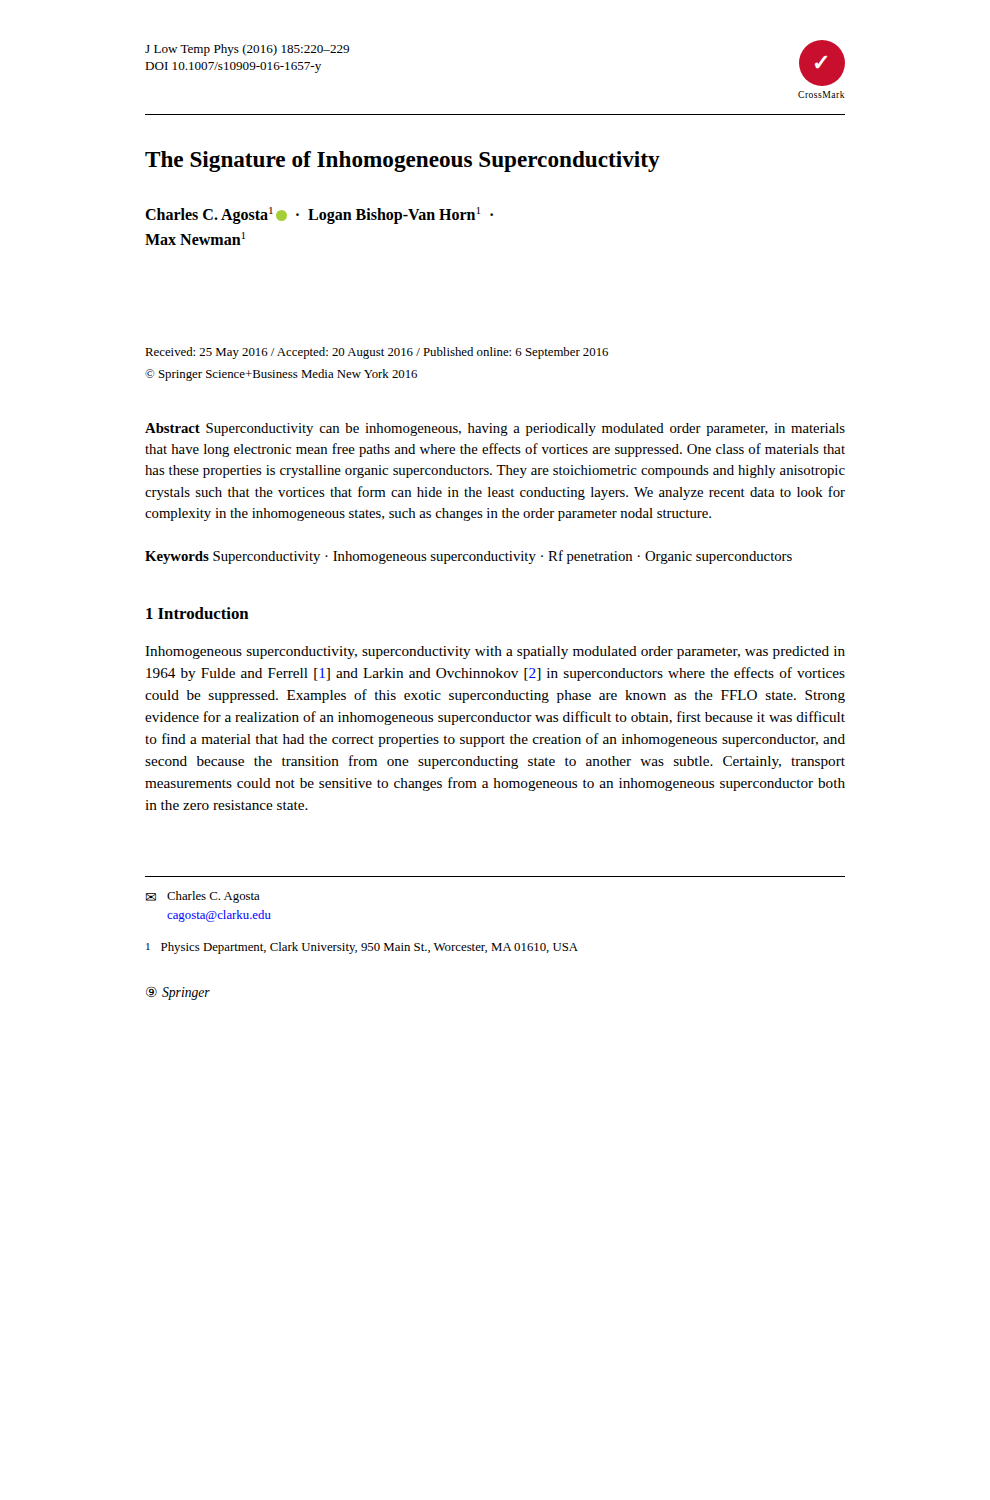J Low Temp Phys (2016) 185:220–229
DOI 10.1007/s10909-016-1657-y
✓ CrossMark
The Signature of Inhomogeneous Superconductivity
Charles C. Agosta1 · Logan Bishop-Van Horn1 ·
Max Newman1
Received: 25 May 2016 / Accepted: 20 August 2016 / Published online: 6 September 2016
© Springer Science+Business Media New York 2016
Abstract Superconductivity can be inhomogeneous, having a periodically modulated order parameter, in materials that have long electronic mean free paths and where the effects of vortices are suppressed. One class of materials that has these properties is crystalline organic superconductors. They are stoichiometric compounds and highly anisotropic crystals such that the vortices that form can hide in the least conducting layers. We analyze recent data to look for complexity in the inhomogeneous states, such as changes in the order parameter nodal structure.
Keywords Superconductivity · Inhomogeneous superconductivity · Rf penetration · Organic superconductors
1 Introduction
Inhomogeneous superconductivity, superconductivity with a spatially modulated order parameter, was predicted in 1964 by Fulde and Ferrell [1] and Larkin and Ovchinnokov [2] in superconductors where the effects of vortices could be suppressed. Examples of this exotic superconducting phase are known as the FFLO state. Strong evidence for a realization of an inhomogeneous superconductor was difficult to obtain, first because it was difficult to find a material that had the correct properties to support the creation of an inhomogeneous superconductor, and second because the transition from one superconducting state to another was subtle. Certainly, transport measurements could not be sensitive to changes from a homogeneous to an inhomogeneous superconductor both in the zero resistance state.
✉
Charles C. Agosta
cagosta@clarku.edu
1
Physics Department, Clark University, 950 Main St., Worcester, MA 01610, USA
Springer